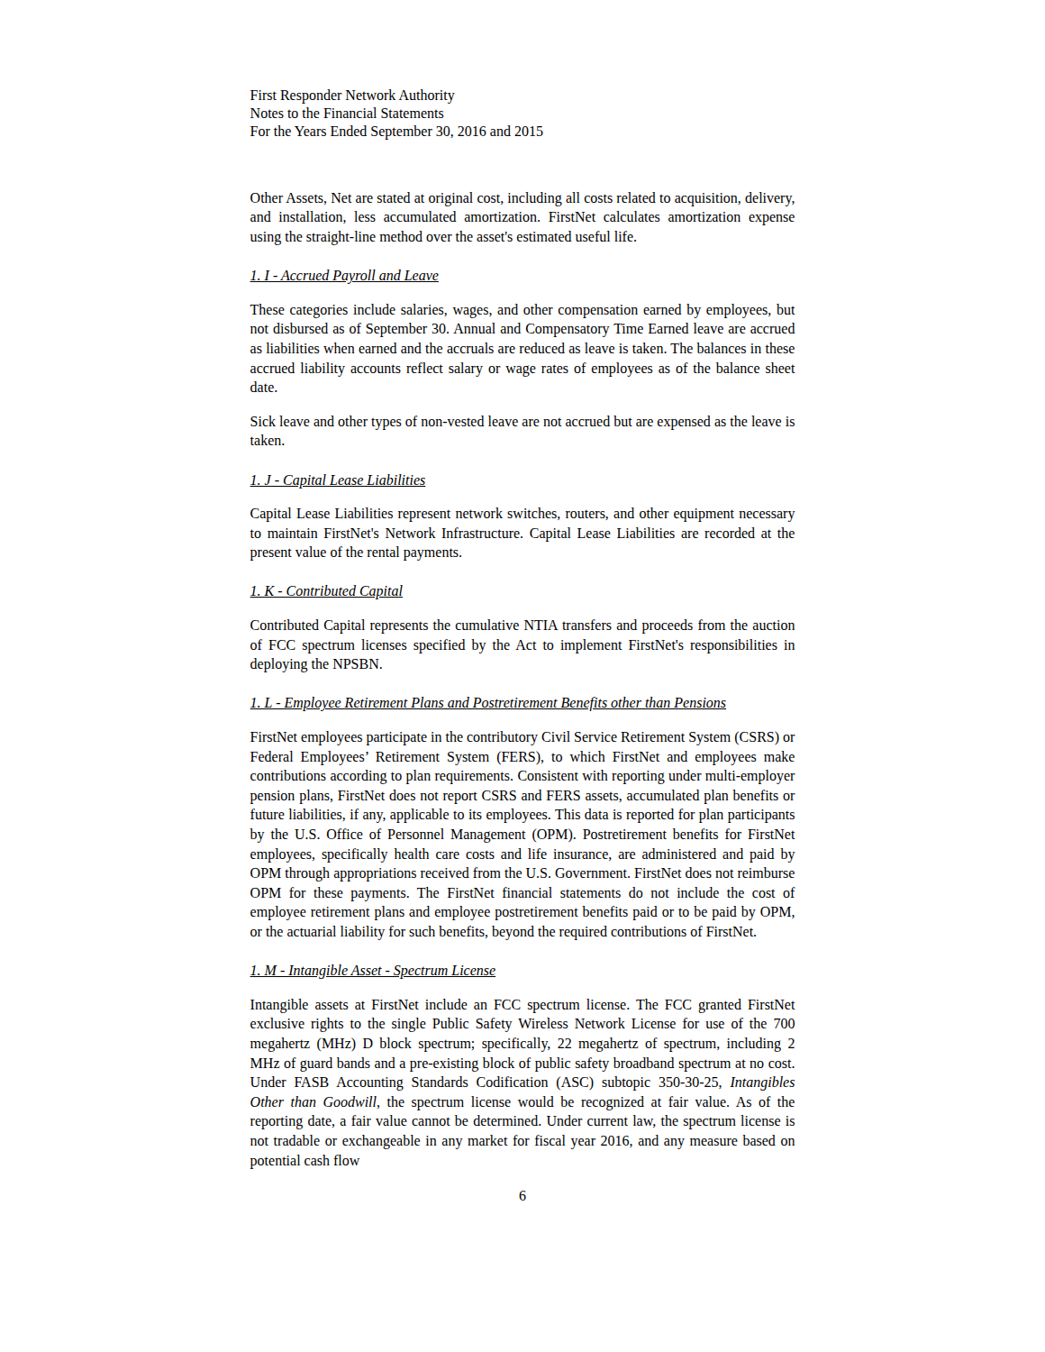First Responder Network Authority
Notes to the Financial Statements
For the Years Ended September 30, 2016 and 2015
Other Assets, Net are stated at original cost, including all costs related to acquisition, delivery, and installation, less accumulated amortization. FirstNet calculates amortization expense using the straight-line method over the asset's estimated useful life.
1. I - Accrued Payroll and Leave
These categories include salaries, wages, and other compensation earned by employees, but not disbursed as of September 30. Annual and Compensatory Time Earned leave are accrued as liabilities when earned and the accruals are reduced as leave is taken. The balances in these accrued liability accounts reflect salary or wage rates of employees as of the balance sheet date.
Sick leave and other types of non-vested leave are not accrued but are expensed as the leave is taken.
1. J - Capital Lease Liabilities
Capital Lease Liabilities represent network switches, routers, and other equipment necessary to maintain FirstNet's Network Infrastructure. Capital Lease Liabilities are recorded at the present value of the rental payments.
1. K - Contributed Capital
Contributed Capital represents the cumulative NTIA transfers and proceeds from the auction of FCC spectrum licenses specified by the Act to implement FirstNet's responsibilities in deploying the NPSBN.
1. L - Employee Retirement Plans and Postretirement Benefits other than Pensions
FirstNet employees participate in the contributory Civil Service Retirement System (CSRS) or Federal Employees’ Retirement System (FERS), to which FirstNet and employees make contributions according to plan requirements. Consistent with reporting under multi-employer pension plans, FirstNet does not report CSRS and FERS assets, accumulated plan benefits or future liabilities, if any, applicable to its employees. This data is reported for plan participants by the U.S. Office of Personnel Management (OPM). Postretirement benefits for FirstNet employees, specifically health care costs and life insurance, are administered and paid by OPM through appropriations received from the U.S. Government. FirstNet does not reimburse OPM for these payments. The FirstNet financial statements do not include the cost of employee retirement plans and employee postretirement benefits paid or to be paid by OPM, or the actuarial liability for such benefits, beyond the required contributions of FirstNet.
1. M - Intangible Asset - Spectrum License
Intangible assets at FirstNet include an FCC spectrum license. The FCC granted FirstNet exclusive rights to the single Public Safety Wireless Network License for use of the 700 megahertz (MHz) D block spectrum; specifically, 22 megahertz of spectrum, including 2 MHz of guard bands and a pre-existing block of public safety broadband spectrum at no cost. Under FASB Accounting Standards Codification (ASC) subtopic 350-30-25, Intangibles Other than Goodwill, the spectrum license would be recognized at fair value. As of the reporting date, a fair value cannot be determined. Under current law, the spectrum license is not tradable or exchangeable in any market for fiscal year 2016, and any measure based on potential cash flow
6